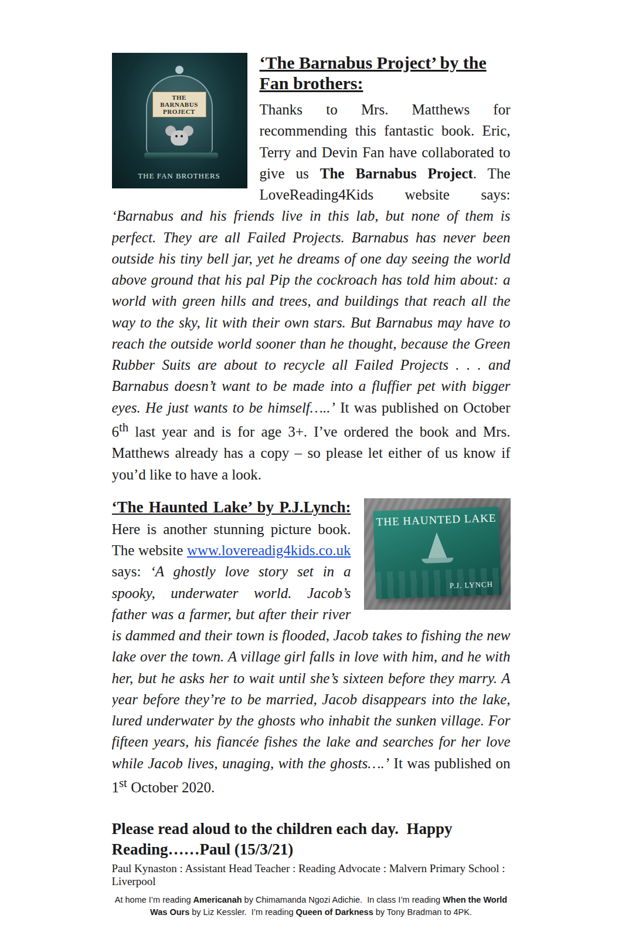THE
BARNABUS
PROJECT
THE FAN BROTHERS
‘The Barnabus Project’ by the Fan brothers:
Thanks to Mrs. Matthews for recommending this fantastic book. Eric, Terry and Devin Fan have collaborated to give us The Barnabus Project. The LoveReading4Kids website says: ‘Barnabus and his friends live in this lab, but none of them is perfect. They are all Failed Projects. Barnabus has never been outside his tiny bell jar, yet he dreams of one day seeing the world above ground that his pal Pip the cockroach has told him about: a world with green hills and trees, and buildings that reach all the way to the sky, lit with their own stars. But Barnabus may have to reach the outside world sooner than he thought, because the Green Rubber Suits are about to recycle all Failed Projects . . . and Barnabus doesn’t want to be made into a fluffier pet with bigger eyes. He just wants to be himself…..’ It was published on October 6th last year and is for age 3+. I’ve ordered the book and Mrs. Matthews already has a copy – so please let either of us know if you’d like to have a look.
THE HAUNTED LAKE
P.J. LYNCH
‘The Haunted Lake’ by P.J.Lynch: Here is another stunning picture book. The website www.lovereadig4kids.co.uk says: ‘A ghostly love story set in a spooky, underwater world. Jacob’s father was a farmer, but after their river is dammed and their town is flooded, Jacob takes to fishing the new lake over the town. A village girl falls in love with him, and he with her, but he asks her to wait until she’s sixteen before they marry. A year before they’re to be married, Jacob disappears into the lake, lured underwater by the ghosts who inhabit the sunken village. For fifteen years, his fiancée fishes the lake and searches for her love while Jacob lives, unaging, with the ghosts….’ It was published on 1st October 2020.
Please read aloud to the children each day. Happy Reading……Paul (15/3/21)
Paul Kynaston : Assistant Head Teacher : Reading Advocate : Malvern Primary School : Liverpool
At home I’m reading Americanah by Chimamanda Ngozi Adichie. In class I’m reading When the World Was Ours by Liz Kessler. I’m reading Queen of Darkness by Tony Bradman to 4PK.